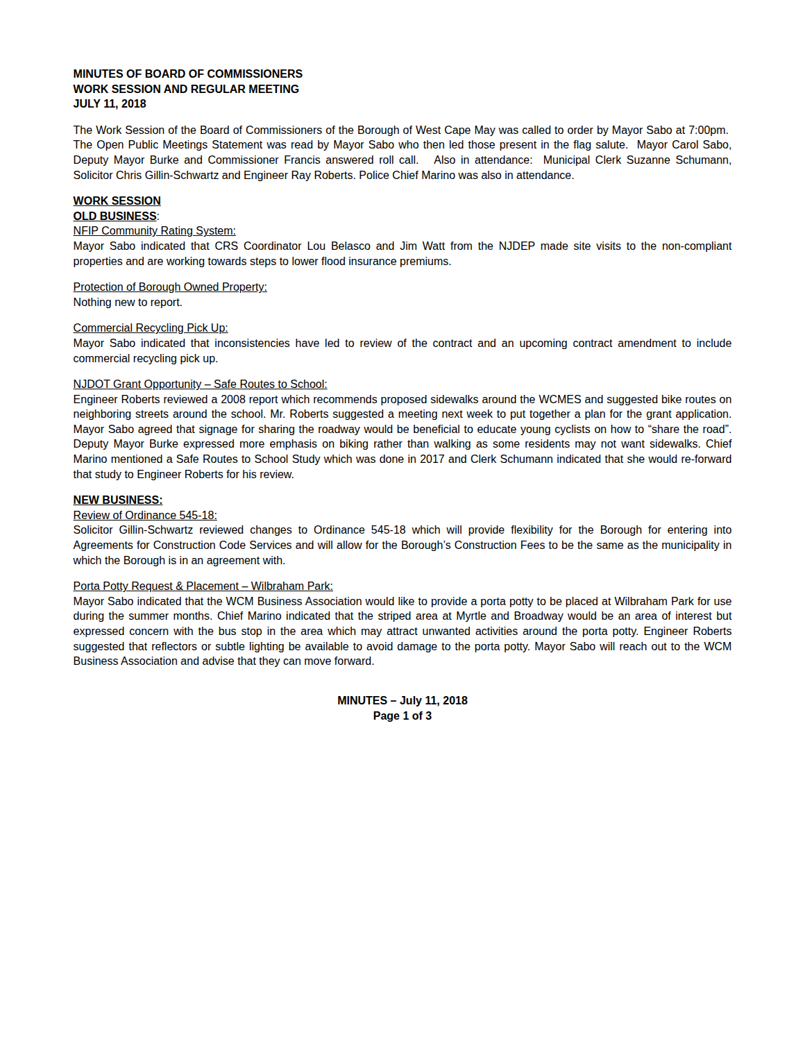MINUTES OF BOARD OF COMMISSIONERS
WORK SESSION AND REGULAR MEETING
JULY 11, 2018
The Work Session of the Board of Commissioners of the Borough of West Cape May was called to order by Mayor Sabo at 7:00pm. The Open Public Meetings Statement was read by Mayor Sabo who then led those present in the flag salute. Mayor Carol Sabo, Deputy Mayor Burke and Commissioner Francis answered roll call. Also in attendance: Municipal Clerk Suzanne Schumann, Solicitor Chris Gillin-Schwartz and Engineer Ray Roberts. Police Chief Marino was also in attendance.
WORK SESSION
OLD BUSINESS
:
NFIP Community Rating System:
Mayor Sabo indicated that CRS Coordinator Lou Belasco and Jim Watt from the NJDEP made site visits to the non-compliant properties and are working towards steps to lower flood insurance premiums.
Protection of Borough Owned Property:
Nothing new to report.
Commercial Recycling Pick Up:
Mayor Sabo indicated that inconsistencies have led to review of the contract and an upcoming contract amendment to include commercial recycling pick up.
NJDOT Grant Opportunity – Safe Routes to School:
Engineer Roberts reviewed a 2008 report which recommends proposed sidewalks around the WCMES and suggested bike routes on neighboring streets around the school. Mr. Roberts suggested a meeting next week to put together a plan for the grant application. Mayor Sabo agreed that signage for sharing the roadway would be beneficial to educate young cyclists on how to “share the road”. Deputy Mayor Burke expressed more emphasis on biking rather than walking as some residents may not want sidewalks. Chief Marino mentioned a Safe Routes to School Study which was done in 2017 and Clerk Schumann indicated that she would re-forward that study to Engineer Roberts for his review.
NEW BUSINESS:
Review of Ordinance 545-18:
Solicitor Gillin-Schwartz reviewed changes to Ordinance 545-18 which will provide flexibility for the Borough for entering into Agreements for Construction Code Services and will allow for the Borough’s Construction Fees to be the same as the municipality in which the Borough is in an agreement with.
Porta Potty Request & Placement – Wilbraham Park:
Mayor Sabo indicated that the WCM Business Association would like to provide a porta potty to be placed at Wilbraham Park for use during the summer months. Chief Marino indicated that the striped area at Myrtle and Broadway would be an area of interest but expressed concern with the bus stop in the area which may attract unwanted activities around the porta potty. Engineer Roberts suggested that reflectors or subtle lighting be available to avoid damage to the porta potty. Mayor Sabo will reach out to the WCM Business Association and advise that they can move forward.
MINUTES – July 11, 2018
Page 1 of 3